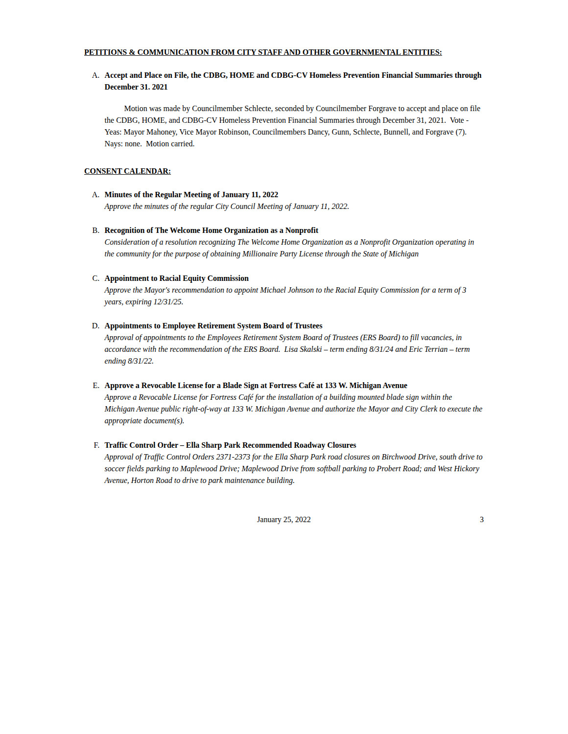PETITIONS & COMMUNICATION FROM CITY STAFF AND OTHER GOVERNMENTAL ENTITIES:
Accept and Place on File, the CDBG, HOME and CDBG-CV Homeless Prevention Financial Summaries through December 31. 2021
Motion was made by Councilmember Schlecte, seconded by Councilmember Forgrave to accept and place on file the CDBG, HOME, and CDBG-CV Homeless Prevention Financial Summaries through December 31, 2021. Vote - Yeas: Mayor Mahoney, Vice Mayor Robinson, Councilmembers Dancy, Gunn, Schlecte, Bunnell, and Forgrave (7). Nays: none. Motion carried.
CONSENT CALENDAR:
Minutes of the Regular Meeting of January 11, 2022 Approve the minutes of the regular City Council Meeting of January 11, 2022.
Recognition of The Welcome Home Organization as a Nonprofit Consideration of a resolution recognizing The Welcome Home Organization as a Nonprofit Organization operating in the community for the purpose of obtaining Millionaire Party License through the State of Michigan
Appointment to Racial Equity Commission Approve the Mayor's recommendation to appoint Michael Johnson to the Racial Equity Commission for a term of 3 years, expiring 12/31/25.
Appointments to Employee Retirement System Board of Trustees Approval of appointments to the Employees Retirement System Board of Trustees (ERS Board) to fill vacancies, in accordance with the recommendation of the ERS Board. Lisa Skalski – term ending 8/31/24 and Eric Terrian – term ending 8/31/22.
Approve a Revocable License for a Blade Sign at Fortress Café at 133 W. Michigan Avenue Approve a Revocable License for Fortress Café for the installation of a building mounted blade sign within the Michigan Avenue public right-of-way at 133 W. Michigan Avenue and authorize the Mayor and City Clerk to execute the appropriate document(s).
Traffic Control Order – Ella Sharp Park Recommended Roadway Closures Approval of Traffic Control Orders 2371-2373 for the Ella Sharp Park road closures on Birchwood Drive, south drive to soccer fields parking to Maplewood Drive; Maplewood Drive from softball parking to Probert Road; and West Hickory Avenue, Horton Road to drive to park maintenance building.
January 25, 2022 3